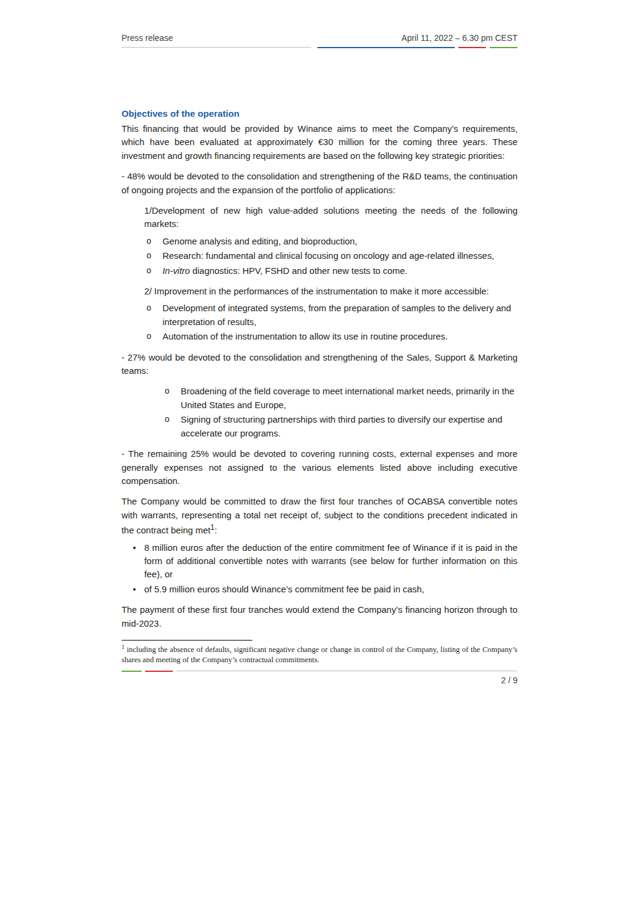Press release
April 11, 2022 – 6.30 pm CEST
Objectives of the operation
This financing that would be provided by Winance aims to meet the Company’s requirements, which have been evaluated at approximately €30 million for the coming three years. These investment and growth financing requirements are based on the following key strategic priorities:
- 48% would be devoted to the consolidation and strengthening of the R&D teams, the continuation of ongoing projects and the expansion of the portfolio of applications:
1/Development of new high value-added solutions meeting the needs of the following markets:
Genome analysis and editing, and bioproduction,
Research: fundamental and clinical focusing on oncology and age-related illnesses,
In-vitro diagnostics: HPV, FSHD and other new tests to come.
2/ Improvement in the performances of the instrumentation to make it more accessible:
Development of integrated systems, from the preparation of samples to the delivery and interpretation of results,
Automation of the instrumentation to allow its use in routine procedures.
- 27% would be devoted to the consolidation and strengthening of the Sales, Support & Marketing teams:
Broadening of the field coverage to meet international market needs, primarily in the United States and Europe,
Signing of structuring partnerships with third parties to diversify our expertise and accelerate our programs.
- The remaining 25% would be devoted to covering running costs, external expenses and more generally expenses not assigned to the various elements listed above including executive compensation.
The Company would be committed to draw the first four tranches of OCABSA convertible notes with warrants, representing a total net receipt of, subject to the conditions precedent indicated in the contract being met1:
8 million euros after the deduction of the entire commitment fee of Winance if it is paid in the form of additional convertible notes with warrants (see below for further information on this fee), or
of 5.9 million euros should Winance’s commitment fee be paid in cash,
The payment of these first four tranches would extend the Company’s financing horizon through to mid-2023.
1 including the absence of defaults, significant negative change or change in control of the Company, listing of the Company’s shares and meeting of the Company’s contractual commitments.
2 / 9